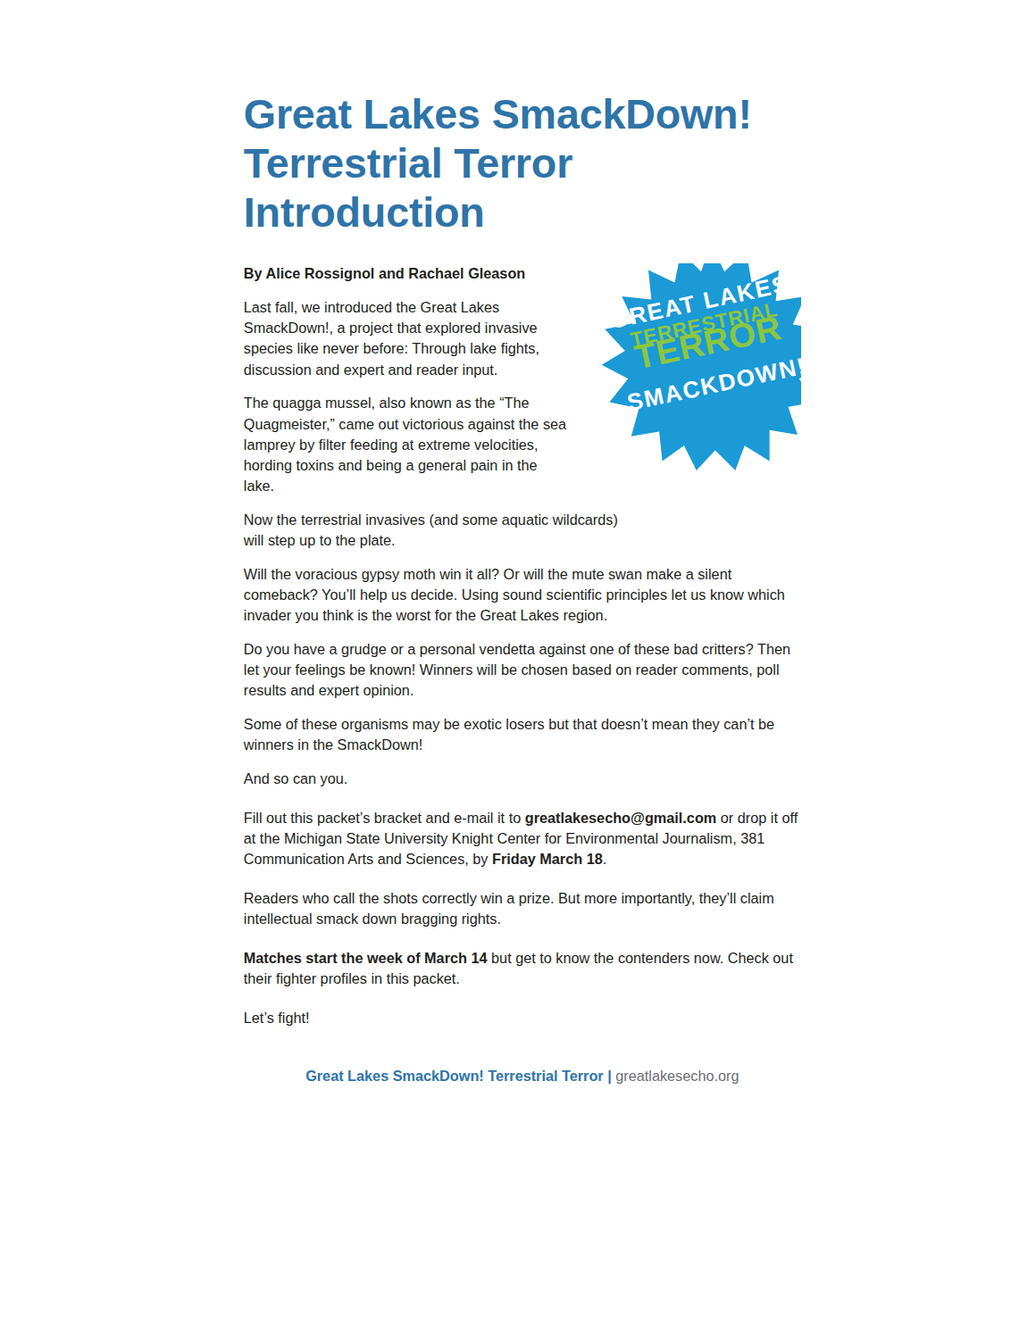Great Lakes SmackDown!
Terrestrial Terror Introduction
By Alice Rossignol and Rachael Gleason
Last fall, we introduced the Great Lakes SmackDown!, a project that explored invasive species like never before: Through lake fights, discussion and expert and reader input.
The quagga mussel, also known as the “The Quagmeister,” came out victorious against the sea lamprey by filter feeding at extreme velocities, hording toxins and being a general pain in the lake.
Now the terrestrial invasives (and some aquatic wildcards) will step up to the plate.
Will the voracious gypsy moth win it all? Or will the mute swan make a silent comeback? You’ll help us decide. Using sound scientific principles let us know which invader you think is the worst for the Great Lakes region.
Do you have a grudge or a personal vendetta against one of these bad critters? Then let your feelings be known! Winners will be chosen based on reader comments, poll results and expert opinion.
Some of these organisms may be exotic losers but that doesn’t mean they can’t be winners in the SmackDown!
And so can you.
Fill out this packet’s bracket and e-mail it to greatlakesecho@gmail.com or drop it off at the Michigan State University Knight Center for Environmental Journalism, 381 Communication Arts and Sciences, by Friday March 18.
Readers who call the shots correctly win a prize. But more importantly, they’ll claim intellectual smack down bragging rights.
Matches start the week of March 14 but get to know the contenders now. Check out their fighter profiles in this packet.
Let’s fight!
Great Lakes SmackDown! Terrestrial Terror | greatlakesecho.org